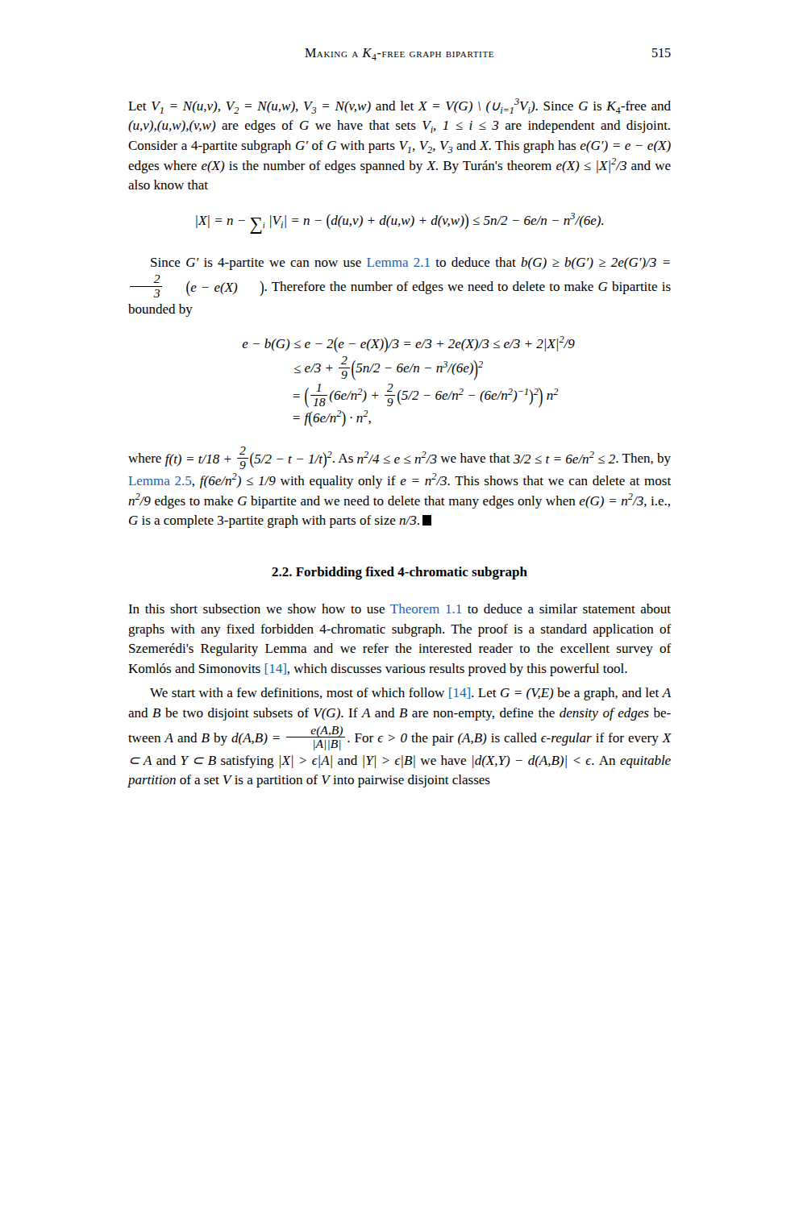Making a K4-free graph bipartite 515
Let V1 = N(u,v), V2 = N(u,w), V3 = N(v,w) and let X = V(G) \ (∪i=13Vi). Since G is K4-free and (u,v),(u,w),(v,w) are edges of G we have that sets Vi, 1 ≤ i ≤ 3 are independent and disjoint. Consider a 4-partite subgraph G′ of G with parts V1, V2, V3 and X. This graph has e(G′) = e − e(X) edges where e(X) is the number of edges spanned by X. By Turán's theorem e(X) ≤ |X|2/3 and we also know that
|X| = n − ∑i |Vi| = n − (d(u,v) + d(u,w) + d(v,w)) ≤ 5n/2 − 6e/n − n3/(6e).
Since G′ is 4-partite we can now use Lemma 2.1 to deduce that b(G) ≥ b(G′) ≥ 2e(G′)/3 = 23(e − e(X)). Therefore the number of edges we need to delete to make G bipartite is bounded by
e − b(G) ≤ e − 2(e − e(X))/3 = e/3 + 2e(X)/3 ≤ e/3 + 2|X|2/9 ≤ e/3 + 29(5n/2 − 6e/n − n3/(6e))2 = (118(6e/n2) + 29(5/2 − 6e/n2 − (6e/n2)−1)2) n2 = f(6e/n2) · n2,
where f(t) = t/18 + 29(5/2 − t − 1/t)2. As n2/4 ≤ e ≤ n2/3 we have that 3/2 ≤ t = 6e/n2 ≤ 2. Then, by Lemma 2.5, f(6e/n2) ≤ 1/9 with equality only if e = n2/3. This shows that we can delete at most n2/9 edges to make G bipartite and we need to delete that many edges only when e(G) = n2/3, i.e., G is a complete 3-partite graph with parts of size n/3.
2.2. Forbidding fixed 4-chromatic subgraph
In this short subsection we show how to use Theorem 1.1 to deduce a similar statement about graphs with any fixed forbidden 4-chromatic subgraph. The proof is a standard application of Szemerédi's Regularity Lemma and we refer the interested reader to the excellent survey of Komlós and Simonovits [14], which discusses various results proved by this powerful tool.
We start with a few definitions, most of which follow [14]. Let G = (V,E) be a graph, and let A and B be two disjoint subsets of V(G). If A and B are non-empty, define the density of edges between A and B by d(A,B) = e(A,B)|A||B|. For ϵ > 0 the pair (A,B) is called ϵ-regular if for every X ⊂ A and Y ⊂ B satisfying |X| > ϵ|A| and |Y| > ϵ|B| we have |d(X,Y) − d(A,B)| < ϵ. An equitable partition of a set V is a partition of V into pairwise disjoint classes